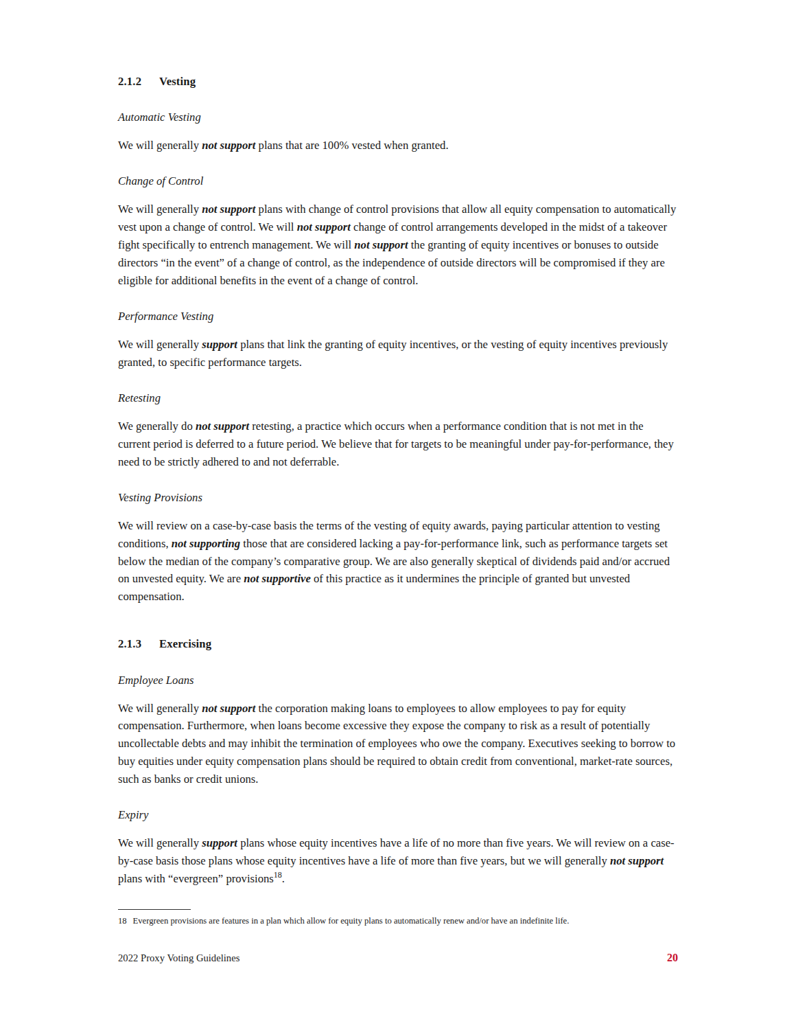2.1.2 Vesting
Automatic Vesting
We will generally not support plans that are 100% vested when granted.
Change of Control
We will generally not support plans with change of control provisions that allow all equity compensation to automatically vest upon a change of control. We will not support change of control arrangements developed in the midst of a takeover fight specifically to entrench management. We will not support the granting of equity incentives or bonuses to outside directors “in the event” of a change of control, as the independence of outside directors will be compromised if they are eligible for additional benefits in the event of a change of control.
Performance Vesting
We will generally support plans that link the granting of equity incentives, or the vesting of equity incentives previously granted, to specific performance targets.
Retesting
We generally do not support retesting, a practice which occurs when a performance condition that is not met in the current period is deferred to a future period. We believe that for targets to be meaningful under pay-for-performance, they need to be strictly adhered to and not deferrable.
Vesting Provisions
We will review on a case-by-case basis the terms of the vesting of equity awards, paying particular attention to vesting conditions, not supporting those that are considered lacking a pay-for-performance link, such as performance targets set below the median of the company’s comparative group. We are also generally skeptical of dividends paid and/or accrued on unvested equity. We are not supportive of this practice as it undermines the principle of granted but unvested compensation.
2.1.3 Exercising
Employee Loans
We will generally not support the corporation making loans to employees to allow employees to pay for equity compensation. Furthermore, when loans become excessive they expose the company to risk as a result of potentially uncollectable debts and may inhibit the termination of employees who owe the company. Executives seeking to borrow to buy equities under equity compensation plans should be required to obtain credit from conventional, market-rate sources, such as banks or credit unions.
Expiry
We will generally support plans whose equity incentives have a life of no more than five years. We will review on a case-by-case basis those plans whose equity incentives have a life of more than five years, but we will generally not support plans with “evergreen” provisions18.
18 Evergreen provisions are features in a plan which allow for equity plans to automatically renew and/or have an indefinite life.
2022 Proxy Voting Guidelines 20